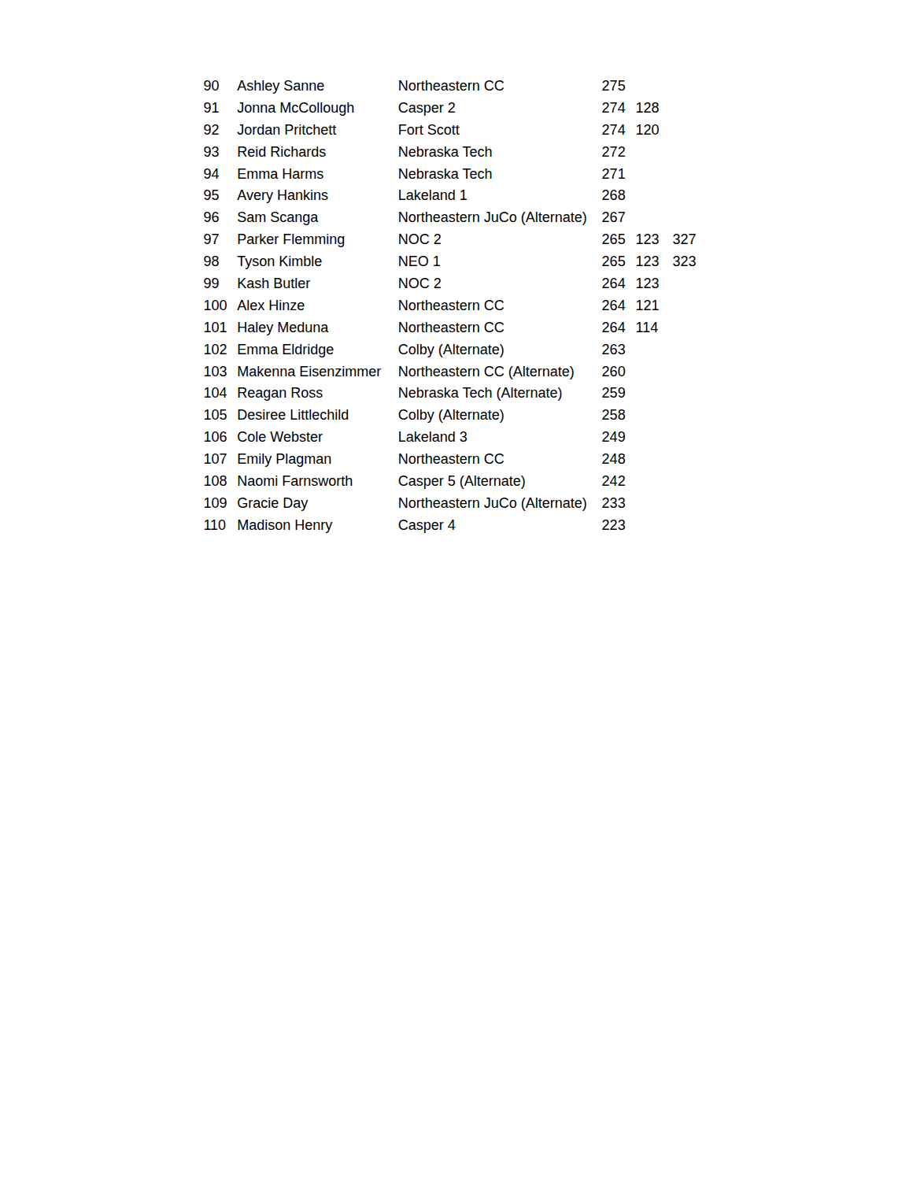| 90 | Ashley Sanne | Northeastern CC | 275 | | |
| 91 | Jonna McCollough | Casper 2 | 274 | 128 | |
| 92 | Jordan Pritchett | Fort Scott | 274 | 120 | |
| 93 | Reid Richards | Nebraska Tech | 272 | | |
| 94 | Emma Harms | Nebraska Tech | 271 | | |
| 95 | Avery Hankins | Lakeland 1 | 268 | | |
| 96 | Sam Scanga | Northeastern JuCo (Alternate) | 267 | | |
| 97 | Parker Flemming | NOC 2 | 265 | 123 | 327 |
| 98 | Tyson Kimble | NEO 1 | 265 | 123 | 323 |
| 99 | Kash Butler | NOC 2 | 264 | 123 | |
| 100 | Alex Hinze | Northeastern CC | 264 | 121 | |
| 101 | Haley Meduna | Northeastern CC | 264 | 114 | |
| 102 | Emma Eldridge | Colby (Alternate) | 263 | | |
| 103 | Makenna Eisenzimmer | Northeastern CC (Alternate) | 260 | | |
| 104 | Reagan Ross | Nebraska Tech (Alternate) | 259 | | |
| 105 | Desiree Littlechild | Colby (Alternate) | 258 | | |
| 106 | Cole Webster | Lakeland 3 | 249 | | |
| 107 | Emily Plagman | Northeastern CC | 248 | | |
| 108 | Naomi Farnsworth | Casper 5 (Alternate) | 242 | | |
| 109 | Gracie Day | Northeastern JuCo (Alternate) | 233 | | |
| 110 | Madison Henry | Casper 4 | 223 | | |